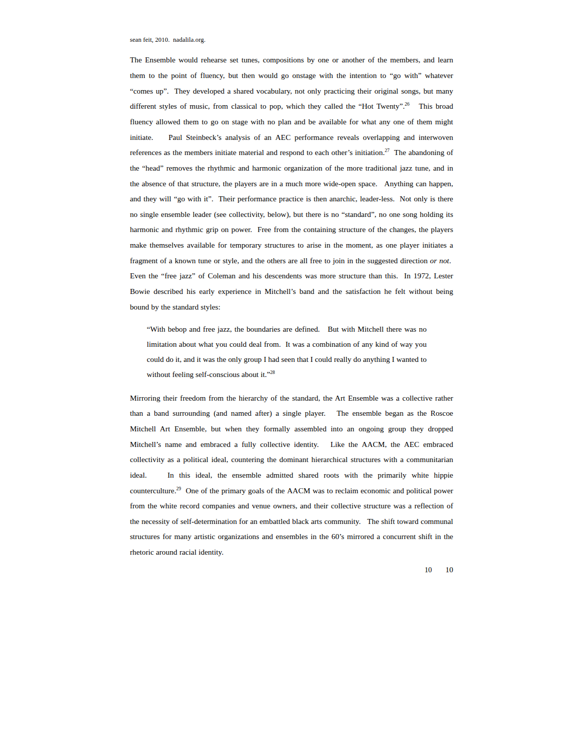sean feit, 2010. nadalila.org.
The Ensemble would rehearse set tunes, compositions by one or another of the members, and learn them to the point of fluency, but then would go onstage with the intention to “go with” whatever “comes up”. They developed a shared vocabulary, not only practicing their original songs, but many different styles of music, from classical to pop, which they called the “Hot Twenty”.26 This broad fluency allowed them to go on stage with no plan and be available for what any one of them might initiate. Paul Steinbeck’s analysis of an AEC performance reveals overlapping and interwoven references as the members initiate material and respond to each other’s initiation.27 The abandoning of the “head” removes the rhythmic and harmonic organization of the more traditional jazz tune, and in the absence of that structure, the players are in a much more wide-open space. Anything can happen, and they will “go with it”. Their performance practice is then anarchic, leader-less. Not only is there no single ensemble leader (see collectivity, below), but there is no “standard”, no one song holding its harmonic and rhythmic grip on power. Free from the containing structure of the changes, the players make themselves available for temporary structures to arise in the moment, as one player initiates a fragment of a known tune or style, and the others are all free to join in the suggested direction or not. Even the “free jazz” of Coleman and his descendents was more structure than this. In 1972, Lester Bowie described his early experience in Mitchell’s band and the satisfaction he felt without being bound by the standard styles:
“With bebop and free jazz, the boundaries are defined. But with Mitchell there was no limitation about what you could deal from. It was a combination of any kind of way you could do it, and it was the only group I had seen that I could really do anything I wanted to without feeling self-conscious about it.”28
Mirroring their freedom from the hierarchy of the standard, the Art Ensemble was a collective rather than a band surrounding (and named after) a single player. The ensemble began as the Roscoe Mitchell Art Ensemble, but when they formally assembled into an ongoing group they dropped Mitchell’s name and embraced a fully collective identity. Like the AACM, the AEC embraced collectivity as a political ideal, countering the dominant hierarchical structures with a communitarian ideal. In this ideal, the ensemble admitted shared roots with the primarily white hippie counterculture.29 One of the primary goals of the AACM was to reclaim economic and political power from the white record companies and venue owners, and their collective structure was a reflection of the necessity of self-determination for an embattled black arts community. The shift toward communal structures for many artistic organizations and ensembles in the 60’s mirrored a concurrent shift in the rhetoric around racial identity.
1010